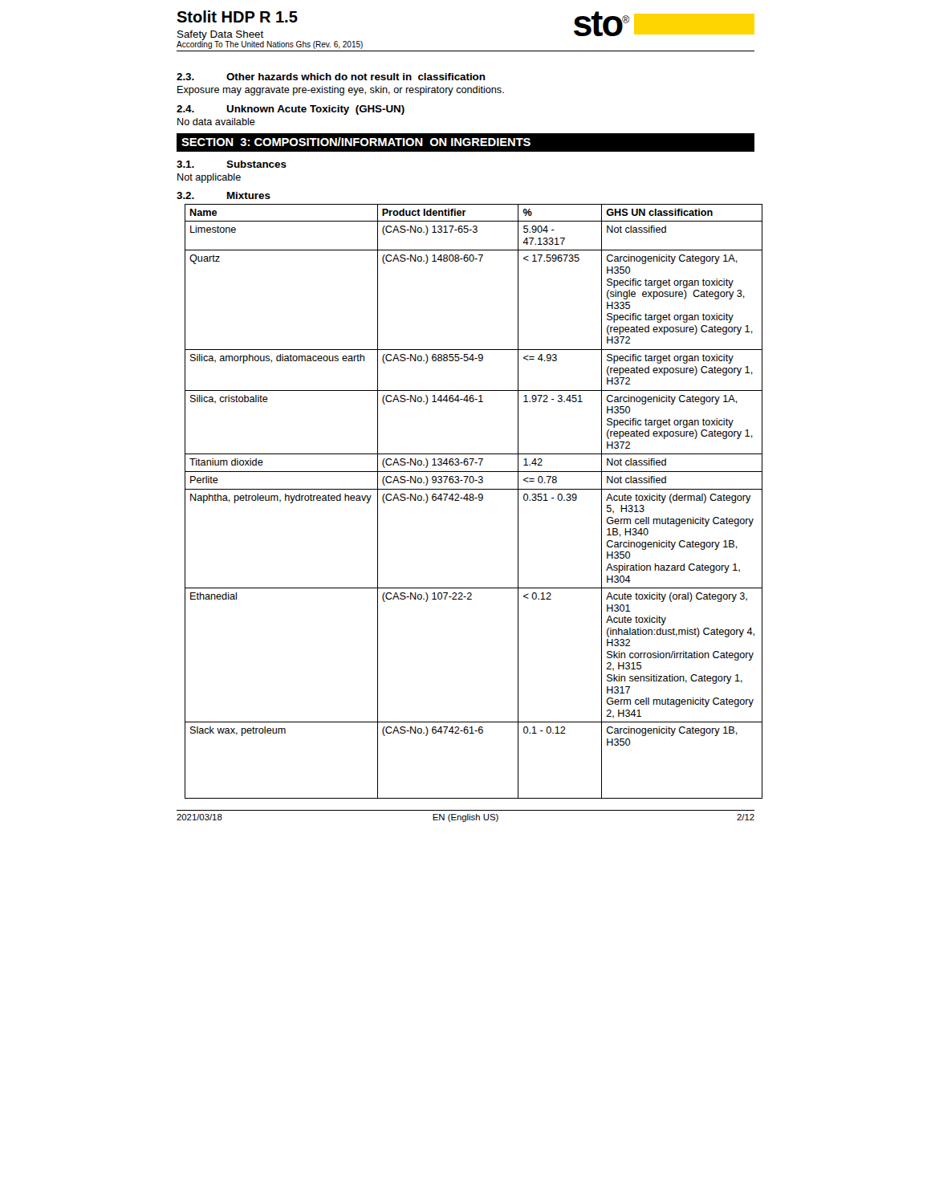sto®
Stolit HDP R 1.5
Safety Data Sheet
According To The United Nations Ghs (Rev. 6, 2015)
2.3. Other hazards which do not result in classification
Exposure may aggravate pre-existing eye, skin, or respiratory conditions.
2.4. Unknown Acute Toxicity (GHS-UN)
No data available
SECTION 3: COMPOSITION/INFORMATION ON INGREDIENTS
3.1. Substances
Not applicable
3.2. Mixtures
| Name | Product Identifier | % | GHS UN classification |
| --- | --- | --- | --- |
| Limestone | (CAS-No.) 1317-65-3 | 5.904 - 47.13317 | Not classified |
| Quartz | (CAS-No.) 14808-60-7 | < 17.596735 | Carcinogenicity Category 1A, H350 Specific target organ toxicity (single exposure) Category 3, H335 Specific target organ toxicity (repeated exposure) Category 1, H372 |
| Silica, amorphous, diatomaceous earth | (CAS-No.) 68855-54-9 | <= 4.93 | Specific target organ toxicity (repeated exposure) Category 1, H372 |
| Silica, cristobalite | (CAS-No.) 14464-46-1 | 1.972 - 3.451 | Carcinogenicity Category 1A, H350 Specific target organ toxicity (repeated exposure) Category 1, H372 |
| Titanium dioxide | (CAS-No.) 13463-67-7 | 1.42 | Not classified |
| Perlite | (CAS-No.) 93763-70-3 | <= 0.78 | Not classified |
| Naphtha, petroleum, hydrotreated heavy | (CAS-No.) 64742-48-9 | 0.351 - 0.39 | Acute toxicity (dermal) Category 5, H313 Germ cell mutagenicity Category 1B, H340 Carcinogenicity Category 1B, H350 Aspiration hazard Category 1, H304 |
| Ethanedial | (CAS-No.) 107-22-2 | < 0.12 | Acute toxicity (oral) Category 3, H301 Acute toxicity (inhalation:dust,mist) Category 4, H332 Skin corrosion/irritation Category 2, H315 Skin sensitization, Category 1, H317 Germ cell mutagenicity Category 2, H341 |
| Slack wax, petroleum | (CAS-No.) 64742-61-6 | 0.1 - 0.12 | Carcinogenicity Category 1B, H350 |
2021/03/18
EN (English US)
2/12